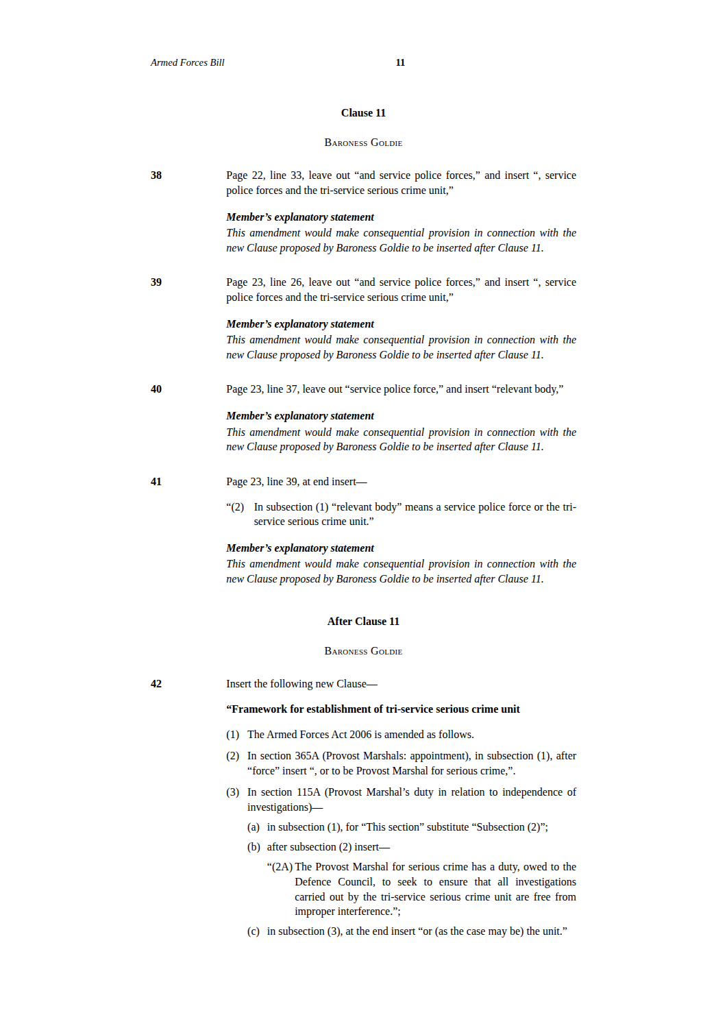Armed Forces Bill 11
Clause 11
Baroness Goldie
38
Page 22, line 33, leave out “and service police forces,” and insert “, service police forces and the tri-service serious crime unit,”
Member’s explanatory statement This amendment would make consequential provision in connection with the new Clause proposed by Baroness Goldie to be inserted after Clause 11.
39
Page 23, line 26, leave out “and service police forces,” and insert “, service police forces and the tri-service serious crime unit,”
Member’s explanatory statement This amendment would make consequential provision in connection with the new Clause proposed by Baroness Goldie to be inserted after Clause 11.
40
Page 23, line 37, leave out “service police force,” and insert “relevant body,”
Member’s explanatory statement This amendment would make consequential provision in connection with the new Clause proposed by Baroness Goldie to be inserted after Clause 11.
41
Page 23, line 39, at end insert—
“(2) In subsection (1) “relevant body” means a service police force or the tri-service serious crime unit.”
Member’s explanatory statement This amendment would make consequential provision in connection with the new Clause proposed by Baroness Goldie to be inserted after Clause 11.
After Clause 11
Baroness Goldie
42
Insert the following new Clause—
“Framework for establishment of tri-service serious crime unit
(1) The Armed Forces Act 2006 is amended as follows.
(2) In section 365A (Provost Marshals: appointment), in subsection (1), after “force” insert “, or to be Provost Marshal for serious crime,”.
(3) In section 115A (Provost Marshal’s duty in relation to independence of investigations)—
(a) in subsection (1), for “This section” substitute “Subsection (2)”;
(b) after subsection (2) insert—
“(2A) The Provost Marshal for serious crime has a duty, owed to the Defence Council, to seek to ensure that all investigations carried out by the tri-service serious crime unit are free from improper interference.”;
(c) in subsection (3), at the end insert “or (as the case may be) the unit.”